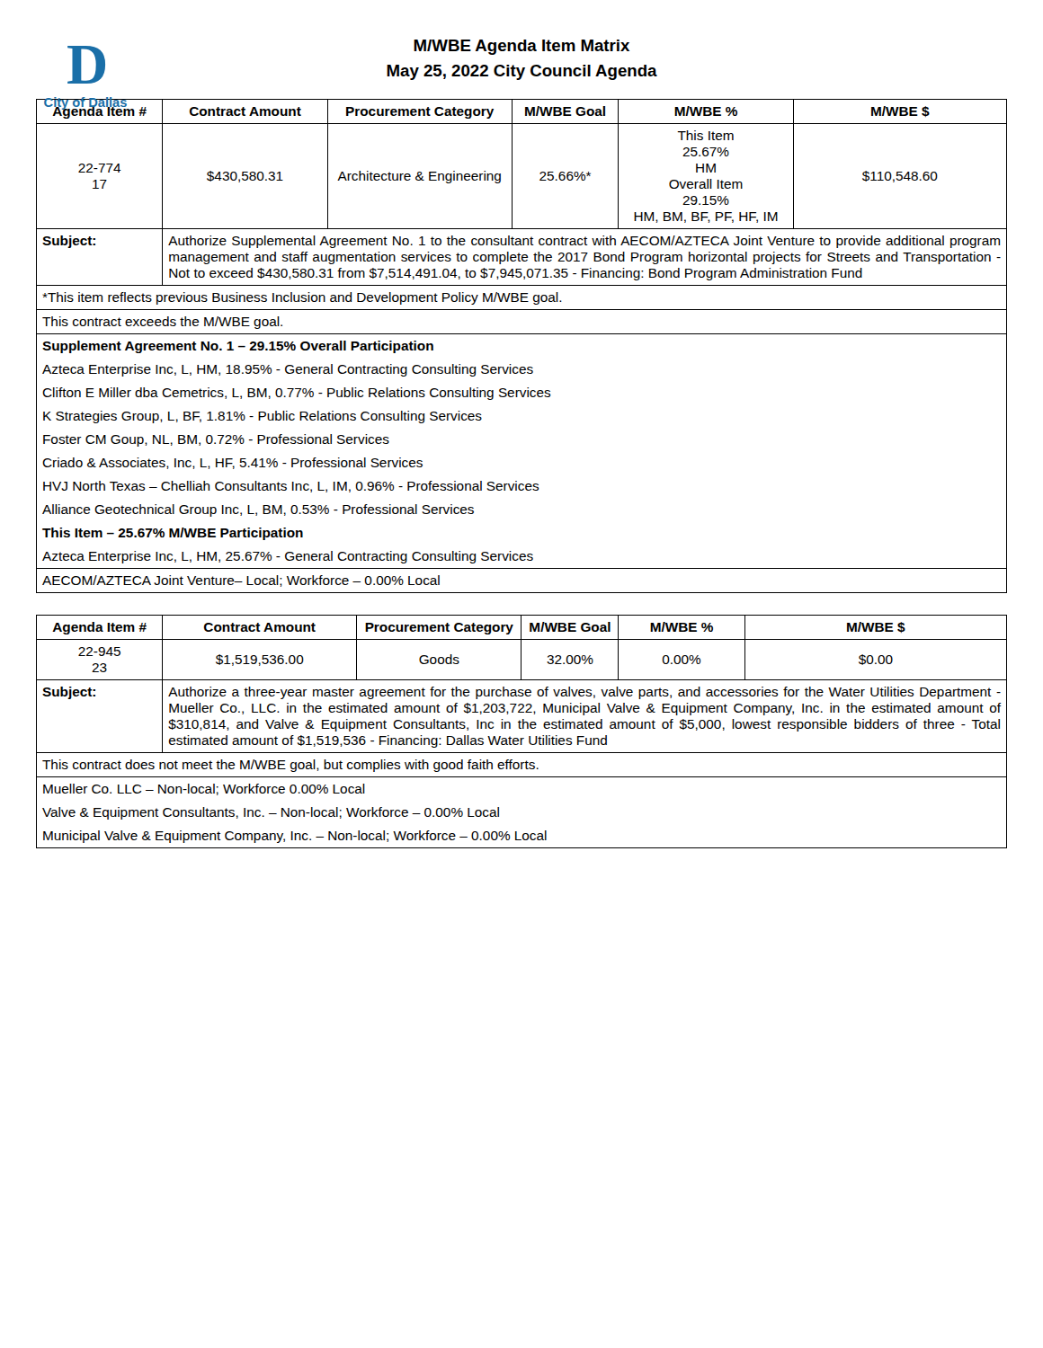D
City of Dallas
M/WBE Agenda Item Matrix
May 25, 2022 City Council Agenda
| Agenda Item # | Contract Amount | Procurement Category | M/WBE Goal | M/WBE % | M/WBE $ |
| --- | --- | --- | --- | --- | --- |
| 22-774 17 | $430,580.31 | Architecture & Engineering | 25.66%* | This Item 25.67% HM Overall Item 29.15% HM, BM, BF, PF, HF, IM | $110,548.60 |
| Subject: | Authorize Supplemental Agreement No. 1 to the consultant contract with AECOM/AZTECA Joint Venture to provide additional program management and staff augmentation services to complete the 2017 Bond Program horizontal projects for Streets and Transportation - Not to exceed $430,580.31 from $7,514,491.04, to $7,945,071.35 - Financing: Bond Program Administration Fund |
| *This item reflects previous Business Inclusion and Development Policy M/WBE goal. |
| This contract exceeds the M/WBE goal. |
| Supplement Agreement No. 1 – 29.15% Overall Participation |
| Azteca Enterprise Inc, L, HM, 18.95% - General Contracting Consulting Services |
| Clifton E Miller dba Cemetrics, L, BM, 0.77% - Public Relations Consulting Services |
| K Strategies Group, L, BF, 1.81% - Public Relations Consulting Services |
| Foster CM Goup, NL, BM, 0.72% - Professional Services |
| Criado & Associates, Inc, L, HF, 5.41% - Professional Services |
| HVJ North Texas – Chelliah Consultants Inc, L, IM, 0.96% - Professional Services |
| Alliance Geotechnical Group Inc, L, BM, 0.53% - Professional Services |
| This Item – 25.67% M/WBE Participation |
| Azteca Enterprise Inc, L, HM, 25.67% - General Contracting Consulting Services |
| AECOM/AZTECA Joint Venture– Local; Workforce – 0.00% Local |
| Agenda Item # | Contract Amount | Procurement Category | M/WBE Goal | M/WBE % | M/WBE $ |
| --- | --- | --- | --- | --- | --- |
| 22-945 23 | $1,519,536.00 | Goods | 32.00% | 0.00% | $0.00 |
| Subject: | Authorize a three-year master agreement for the purchase of valves, valve parts, and accessories for the Water Utilities Department - Mueller Co., LLC. in the estimated amount of $1,203,722, Municipal Valve & Equipment Company, Inc. in the estimated amount of $310,814, and Valve & Equipment Consultants, Inc in the estimated amount of $5,000, lowest responsible bidders of three - Total estimated amount of $1,519,536 - Financing: Dallas Water Utilities Fund |
| This contract does not meet the M/WBE goal, but complies with good faith efforts. |
| Mueller Co. LLC – Non-local; Workforce 0.00% Local |
| Valve & Equipment Consultants, Inc. – Non-local; Workforce – 0.00% Local |
| Municipal Valve & Equipment Company, Inc. – Non-local; Workforce – 0.00% Local |